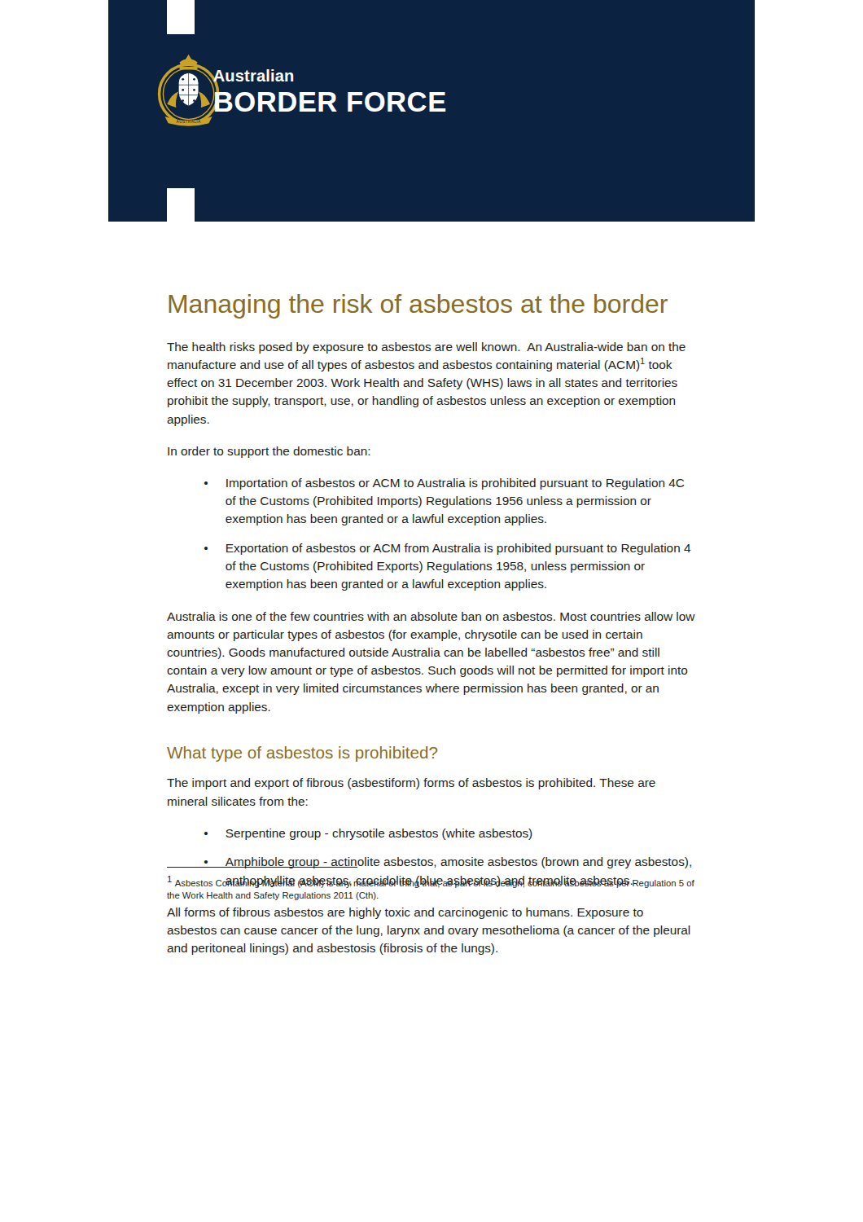AUSTRALIA
Australian
BORDER FORCE
Managing the risk of asbestos at the border
The health risks posed by exposure to asbestos are well known. An Australia-wide ban on the manufacture and use of all types of asbestos and asbestos containing material (ACM)1 took effect on 31 December 2003. Work Health and Safety (WHS) laws in all states and territories prohibit the supply, transport, use, or handling of asbestos unless an exception or exemption applies.
In order to support the domestic ban:
Importation of asbestos or ACM to Australia is prohibited pursuant to Regulation 4C of the Customs (Prohibited Imports) Regulations 1956 unless a permission or exemption has been granted or a lawful exception applies.
Exportation of asbestos or ACM from Australia is prohibited pursuant to Regulation 4 of the Customs (Prohibited Exports) Regulations 1958, unless permission or exemption has been granted or a lawful exception applies.
Australia is one of the few countries with an absolute ban on asbestos. Most countries allow low amounts or particular types of asbestos (for example, chrysotile can be used in certain countries). Goods manufactured outside Australia can be labelled “asbestos free” and still contain a very low amount or type of asbestos. Such goods will not be permitted for import into Australia, except in very limited circumstances where permission has been granted, or an exemption applies.
What type of asbestos is prohibited?
The import and export of fibrous (asbestiform) forms of asbestos is prohibited. These are mineral silicates from the:
Serpentine group - chrysotile asbestos (white asbestos)
Amphibole group - actinolite asbestos, amosite asbestos (brown and grey asbestos), anthophyllite asbestos, crocidolite (blue asbestos) and tremolite asbestos.
All forms of fibrous asbestos are highly toxic and carcinogenic to humans. Exposure to asbestos can cause cancer of the lung, larynx and ovary mesothelioma (a cancer of the pleural and peritoneal linings) and asbestosis (fibrosis of the lungs).
1 Asbestos Containing Material (ACM) is any material or thing that, as part of its design, contains asbestos as per Regulation 5 of the Work Health and Safety Regulations 2011 (Cth).